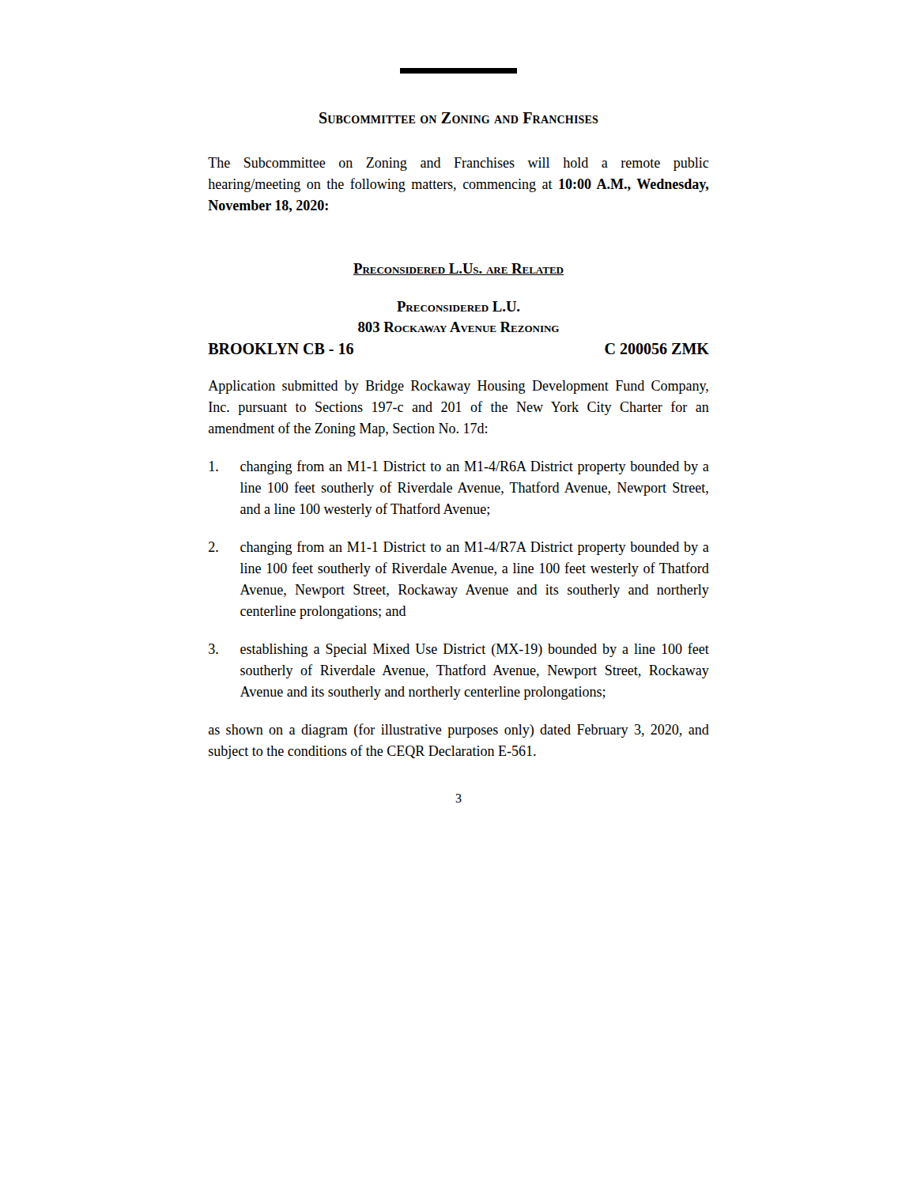Subcommittee on Zoning and Franchises
The Subcommittee on Zoning and Franchises will hold a remote public hearing/meeting on the following matters, commencing at 10:00 A.M., Wednesday, November 18, 2020:
Preconsidered L.Us. are Related
Preconsidered L.U.
803 Rockaway Avenue Rezoning
BROOKLYN CB - 16 C 200056 ZMK
Application submitted by Bridge Rockaway Housing Development Fund Company, Inc. pursuant to Sections 197-c and 201 of the New York City Charter for an amendment of the Zoning Map, Section No. 17d:
1. changing from an M1-1 District to an M1-4/R6A District property bounded by a line 100 feet southerly of Riverdale Avenue, Thatford Avenue, Newport Street, and a line 100 westerly of Thatford Avenue;
2. changing from an M1-1 District to an M1-4/R7A District property bounded by a line 100 feet southerly of Riverdale Avenue, a line 100 feet westerly of Thatford Avenue, Newport Street, Rockaway Avenue and its southerly and northerly centerline prolongations; and
3. establishing a Special Mixed Use District (MX-19) bounded by a line 100 feet southerly of Riverdale Avenue, Thatford Avenue, Newport Street, Rockaway Avenue and its southerly and northerly centerline prolongations;
as shown on a diagram (for illustrative purposes only) dated February 3, 2020, and subject to the conditions of the CEQR Declaration E-561.
3